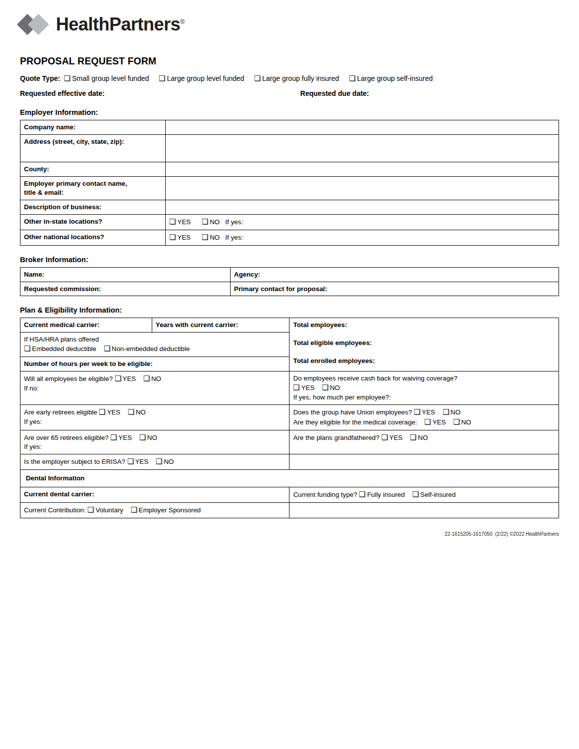HealthPartners®
PROPOSAL REQUEST FORM
Quote Type: ❑Small group level funded ❑Large group level funded ❑Large group fully insured ❑Large group self-insured
Requested effective date:
Requested due date:
Employer Information:
| Company name: | |
| Address (street, city, state, zip): | |
| County: | |
| Employer primary contact name, title & email: | |
| Description of business: | |
| Other in-state locations? | ❑ YES ❑ NO If yes: |
| Other national locations? | ❑ YES ❑ NO If yes: |
Broker Information:
| Name: | Agency: |
| Requested commission: | Primary contact for proposal: |
Plan & Eligibility Information:
| Current medical carrier: | Years with current carrier: | Total employees: Total eligible employees: Total enrolled employees: |
| If HSA/HRA plans offered ❑ Embedded deductible ❑ Non-embedded deductible |
| Number of hours per week to be eligible: |
| Will all employees be eligible? ❑ YES ❑ NO If no: | Do employees receive cash back for waiving coverage? ❑ YES ❑ NO If yes, how much per employee?: |
| Are early retirees eligible ❑ YES ❑ NO If yes: | Does the group have Union employees? ❑ YES ❑ NO Are they eligible for the medical coverage: ❑ YES ❑ NO |
| Are over 65 retirees eligible? ❑ YES ❑ NO If yes: | Are the plans grandfathered? ❑ YES ❑ NO |
| Is the employer subject to ERISA? ❑ YES ❑ NO | |
| Dental Information |
| Current dental carrier: | Current funding type? ❑ Fully insured ❑ Self-insured |
| Current Contribution: ❑ Voluntary ❑ Employer Sponsored | |
22-1615205-1617050 (2/22) ©2022 HealthPartners